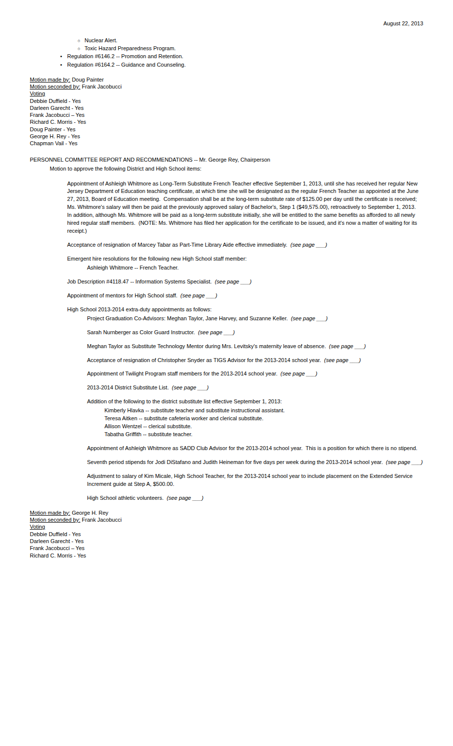August 22, 2013
Nuclear Alert.
Toxic Hazard Preparedness Program.
Regulation #6146.2 -- Promotion and Retention.
Regulation #6164.2 -- Guidance and Counseling.
Motion made by: Doug Painter
Motion seconded by: Frank Jacobucci
Voting
Debbie Duffield - Yes
Darleen Garecht - Yes
Frank Jacobucci – Yes
Richard C. Morris - Yes
Doug Painter - Yes
George H. Rey - Yes
Chapman Vail - Yes
PERSONNEL COMMITTEE REPORT AND RECOMMENDATIONS -- Mr. George Rey, Chairperson
Motion to approve the following District and High School items:
Appointment of Ashleigh Whitmore as Long-Term Substitute French Teacher effective September 1, 2013, until she has received her regular New Jersey Department of Education teaching certificate, at which time she will be designated as the regular French Teacher as appointed at the June 27, 2013, Board of Education meeting. Compensation shall be at the long-term substitute rate of $125.00 per day until the certificate is received; Ms. Whitmore's salary will then be paid at the previously approved salary of Bachelor's, Step 1 ($49,575.00), retroactively to September 1, 2013. In addition, although Ms. Whitmore will be paid as a long-term substitute initially, she will be entitled to the same benefits as afforded to all newly hired regular staff members. (NOTE: Ms. Whitmore has filed her application for the certificate to be issued, and it's now a matter of waiting for its receipt.)
Acceptance of resignation of Marcey Tabar as Part-Time Library Aide effective immediately. (see page ___)
Emergent hire resolutions for the following new High School staff member:
Ashleigh Whitmore -- French Teacher.
Job Description #4118.47 -- Information Systems Specialist. (see page ___)
Appointment of mentors for High School staff. (see page ___)
High School 2013-2014 extra-duty appointments as follows:
Project Graduation Co-Advisors: Meghan Taylor, Jane Harvey, and Suzanne Keller. (see page ___)
Sarah Nurnberger as Color Guard Instructor. (see page ___)
Meghan Taylor as Substitute Technology Mentor during Mrs. Levitsky's maternity leave of absence. (see page ___)
Acceptance of resignation of Christopher Snyder as TIGS Advisor for the 2013-2014 school year. (see page ___)
Appointment of Twilight Program staff members for the 2013-2014 school year. (see page ___)
2013-2014 District Substitute List. (see page ___)
Addition of the following to the district substitute list effective September 1, 2013:
Kimberly Hlavka -- substitute teacher and substitute instructional assistant.
Teresa Aitken -- substitute cafeteria worker and clerical substitute.
Allison Wentzel -- clerical substitute.
Tabatha Griffith -- substitute teacher.
Appointment of Ashleigh Whitmore as SADD Club Advisor for the 2013-2014 school year. This is a position for which there is no stipend.
Seventh period stipends for Jodi DiStafano and Judith Heineman for five days per week during the 2013-2014 school year. (see page ___)
Adjustment to salary of Kim Micale, High School Teacher, for the 2013-2014 school year to include placement on the Extended Service Increment guide at Step A, $500.00.
High School athletic volunteers. (see page ___)
Motion made by: George H. Rey
Motion seconded by: Frank Jacobucci
Voting
Debbie Duffield - Yes
Darleen Garecht - Yes
Frank Jacobucci – Yes
Richard C. Morris - Yes